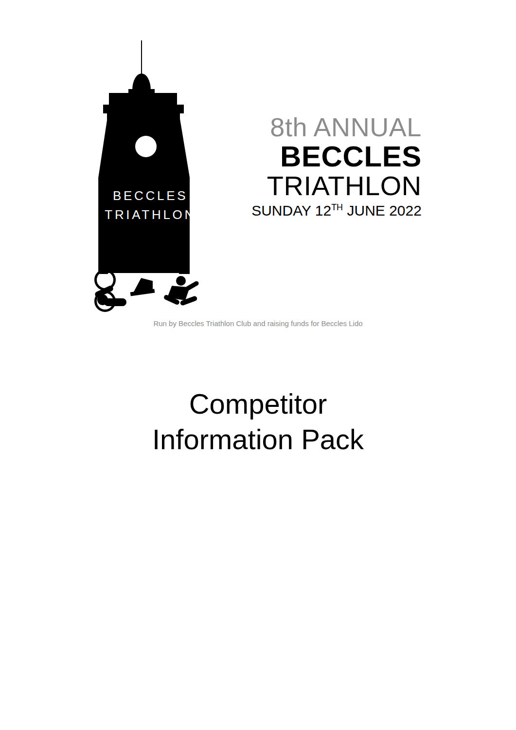BECCLES TRIATHLON
8th ANNUAL
BECCLES
TRIATHLON
SUNDAY 12TH JUNE 2022
Run by Beccles Triathlon Club and raising funds for Beccles Lido
Competitor Information Pack